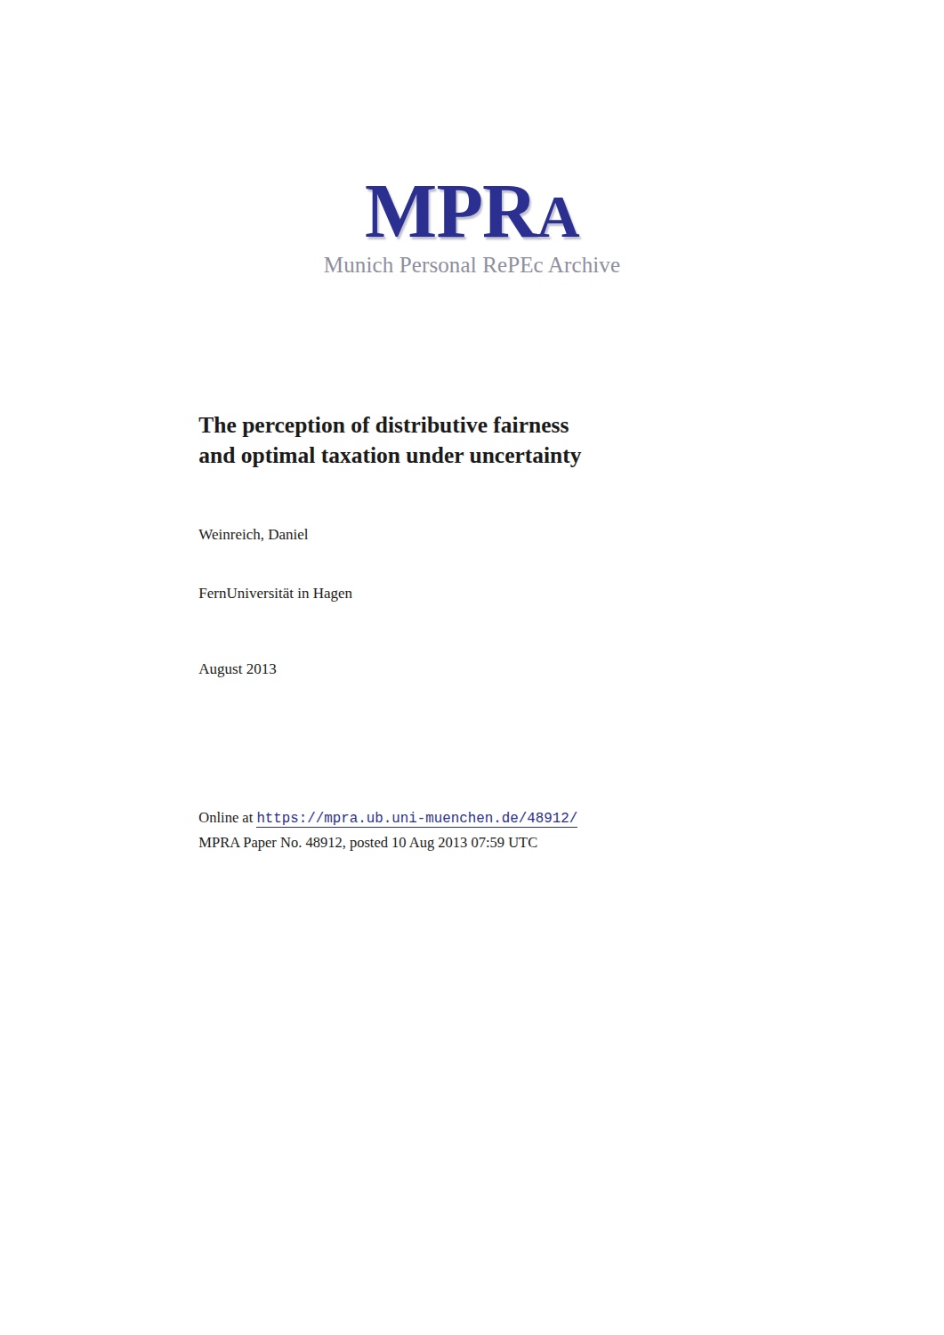MPRA
Munich Personal RePEc Archive
The perception of distributive fairness
and optimal taxation under uncertainty
Weinreich, Daniel
FernUniversität in Hagen
August 2013
Online at https://mpra.ub.uni-muenchen.de/48912/
MPRA Paper No. 48912, posted 10 Aug 2013 07:59 UTC